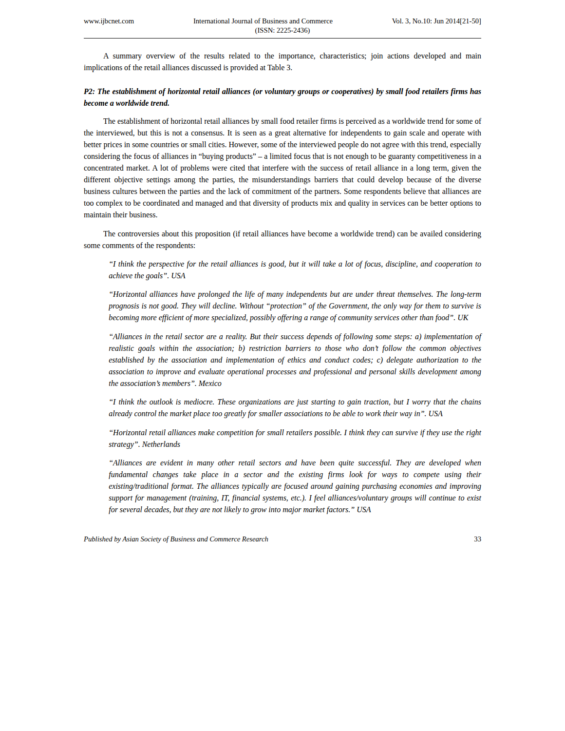www.ijbcnet.com
International Journal of Business and Commerce
Vol. 3, No.10: Jun 2014[21-50]
(ISSN: 2225-2436)
A summary overview of the results related to the importance, characteristics; join actions developed and main implications of the retail alliances discussed is provided at Table 3.
P2: The establishment of horizontal retail alliances (or voluntary groups or cooperatives) by small food retailers firms has become a worldwide trend.
The establishment of horizontal retail alliances by small food retailer firms is perceived as a worldwide trend for some of the interviewed, but this is not a consensus. It is seen as a great alternative for independents to gain scale and operate with better prices in some countries or small cities. However, some of the interviewed people do not agree with this trend, especially considering the focus of alliances in “buying products” – a limited focus that is not enough to be guaranty competitiveness in a concentrated market. A lot of problems were cited that interfere with the success of retail alliance in a long term, given the different objective settings among the parties, the misunderstandings barriers that could develop because of the diverse business cultures between the parties and the lack of commitment of the partners. Some respondents believe that alliances are too complex to be coordinated and managed and that diversity of products mix and quality in services can be better options to maintain their business.
The controversies about this proposition (if retail alliances have become a worldwide trend) can be availed considering some comments of the respondents:
“I think the perspective for the retail alliances is good, but it will take a lot of focus, discipline, and cooperation to achieve the goals”. USA
“Horizontal alliances have prolonged the life of many independents but are under threat themselves. The long-term prognosis is not good. They will decline. Without “protection” of the Government, the only way for them to survive is becoming more efficient of more specialized, possibly offering a range of community services other than food”. UK
“Alliances in the retail sector are a reality. But their success depends of following some steps: a) implementation of realistic goals within the association; b) restriction barriers to those who don’t follow the common objectives established by the association and implementation of ethics and conduct codes; c) delegate authorization to the association to improve and evaluate operational processes and professional and personal skills development among the association’s members”. Mexico
“I think the outlook is mediocre. These organizations are just starting to gain traction, but I worry that the chains already control the market place too greatly for smaller associations to be able to work their way in”. USA
“Horizontal retail alliances make competition for small retailers possible. I think they can survive if they use the right strategy”. Netherlands
“Alliances are evident in many other retail sectors and have been quite successful. They are developed when fundamental changes take place in a sector and the existing firms look for ways to compete using their existing/traditional format. The alliances typically are focused around gaining purchasing economies and improving support for management (training, IT, financial systems, etc.). I feel alliances/voluntary groups will continue to exist for several decades, but they are not likely to grow into major market factors.” USA
Published by Asian Society of Business and Commerce Research
33